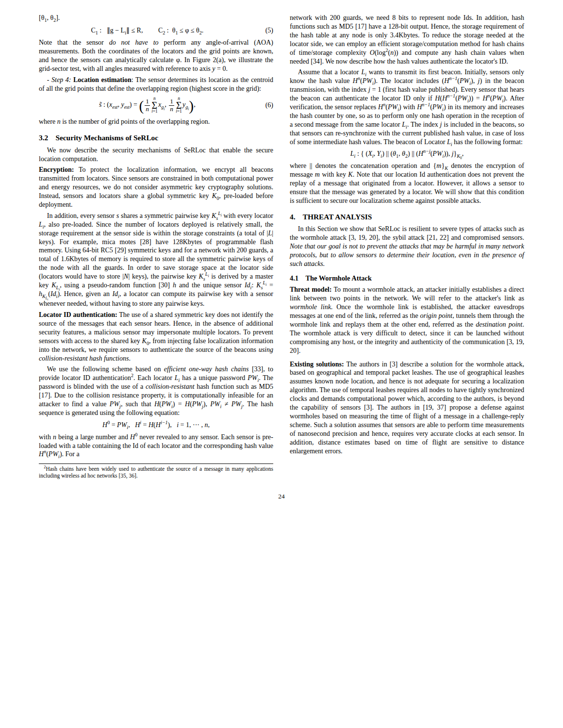[θ1, θ2].
C1 : ∥g − Li∥ ≤ R, C2 : θ1 ≤ φ ≤ θ2.
(5)
Note that the sensor do not have to perform any angle-of-arrival (AOA) measurements. Both the coordinates of the locators and the grid points are known, and hence the sensors can analytically calculate φ. In Figure 2(a), we illustrate the grid-sector test, with all angles measured with reference to axis y = 0.
- Step 4: Location estimation: The sensor determines its location as the centroid of all the grid points that define the overlapping region (highest score in the grid):
s̃ : (xest, yest) = (1 n nΣi=1 xgi, 1 n nΣi=1 ygi),
(6)
where n is the number of grid points of the overlapping region.
3.2 Security Mechanisms of SeRLoc
We now describe the security mechanisms of SeRLoc that enable the secure location computation.
Encryption: To protect the localization information, we encrypt all beacons transmitted from locators. Since sensors are constrained in both computational power and energy resources, we do not consider asymmetric key cryptography solutions. Instead, sensors and locators share a global symmetric key K0, pre-loaded before deployment.
In addition, every sensor s shares a symmetric pairwise key KsLi with every locator Li, also pre-loaded. Since the number of locators deployed is relatively small, the storage requirement at the sensor side is within the storage constraints (a total of |L| keys). For example, mica motes [28] have 128Kbytes of programmable flash memory. Using 64-bit RC5 [29] symmetric keys and for a network with 200 guards, a total of 1.6Kbytes of memory is required to store all the symmetric pairwise keys of the node with all the guards. In order to save storage space at the locator side (locators would have to store |N| keys), the pairwise key KsLi is derived by a master key KLi, using a pseudo-random function [30] h and the unique sensor Idi: KsLi = hKLi(Idi). Hence, given an Idi, a locator can compute its pairwise key with a sensor whenever needed, without having to store any pairwise keys.
Locator ID authentication: The use of a shared symmetric key does not identify the source of the messages that each sensor hears. Hence, in the absence of additional security features, a malicious sensor may impersonate multiple locators. To prevent sensors with access to the shared key K0, from injecting false localization information into the network, we require sensors to authenticate the source of the beacons using collision-resistant hash functions.
We use the following scheme based on efficient one-way hash chains [33], to provide locator ID authentication2. Each locator Li has a unique password PWi. The password is blinded with the use of a collision-resistant hash function such as MD5 [17]. Due to the collision resistance property, it is computationally infeasible for an attacker to find a value PWj, such that H(PWi) = H(PWj), PWi ≠ PWj. The hash sequence is generated using the following equation:
H0 = PWi, Hi = H(Hi−1), i = 1, ··· , n,
with n being a large number and H0 never revealed to any sensor. Each sensor is pre-loaded with a table containing the Id of each locator and the corresponding hash value Hn(PWi). For a
2Hash chains have been widely used to authenticate the source of a message in many applications including wireless ad hoc networks [35, 36].
network with 200 guards, we need 8 bits to represent node Ids. In addition, hash functions such as MD5 [17] have a 128-bit output. Hence, the storage requirement of the hash table at any node is only 3.4Kbytes. To reduce the storage needed at the locator side, we can employ an efficient storage/computation method for hash chains of time/storage complexity O(log2(n)) and compute any hash chain values when needed [34]. We now describe how the hash values authenticate the locator's ID.
Assume that a locator Li wants to transmit its first beacon. Initially, sensors only know the hash value Hn(PWi). The locator includes (Hn−1(PWi), j) in the beacon transmission, with the index j = 1 (first hash value published). Every sensor that hears the beacon can authenticate the locator ID only if H(Hn−1(PWi)) = Hn(PWi). After verification, the sensor replaces Hn(PWi) with Hn−1(PWi) in its memory and increases the hash counter by one, so as to perform only one hash operation in the reception of a second message from the same locator Li. The index j is included in the beacons, so that sensors can re-synchronize with the current published hash value, in case of loss of some intermediate hash values. The beacon of Locator Li has the following format:
Li : { (Xi, Yi) || (θ1, θ2) || (Hn−j(PWi)), j}K0,
where || denotes the concatenation operation and {m}K denotes the encryption of message m with key K. Note that our location Id authentication does not prevent the replay of a message that originated from a locator. However, it allows a sensor to ensure that the message was generated by a locator. We will show that this condition is sufficient to secure our localization scheme against possible attacks.
4. THREAT ANALYSIS
In this Section we show that SeRLoc is resilient to severe types of attacks such as the wormhole attack [3, 19, 20], the sybil attack [21, 22] and compromised sensors. Note that our goal is not to prevent the attacks that may be harmful in many network protocols, but to allow sensors to determine their location, even in the presence of such attacks.
4.1 The Wormhole Attack
Threat model: To mount a wormhole attack, an attacker initially establishes a direct link between two points in the network. We will refer to the attacker's link as wormhole link. Once the wormhole link is established, the attacker eavesdrops messages at one end of the link, referred as the origin point, tunnels them through the wormhole link and replays them at the other end, referred as the destination point. The wormhole attack is very difficult to detect, since it can be launched without compromising any host, or the integrity and authenticity of the communication [3, 19, 20].
Existing solutions: The authors in [3] describe a solution for the wormhole attack, based on geographical and temporal packet leashes. The use of geographical leashes assumes known node location, and hence is not adequate for securing a localization algorithm. The use of temporal leashes requires all nodes to have tightly synchronized clocks and demands computational power which, according to the authors, is beyond the capability of sensors [3]. The authors in [19, 37] propose a defense against wormholes based on measuring the time of flight of a message in a challenge-reply scheme. Such a solution assumes that sensors are able to perform time measurements of nanosecond precision and hence, requires very accurate clocks at each sensor. In addition, distance estimates based on time of flight are sensitive to distance enlargement errors.
24